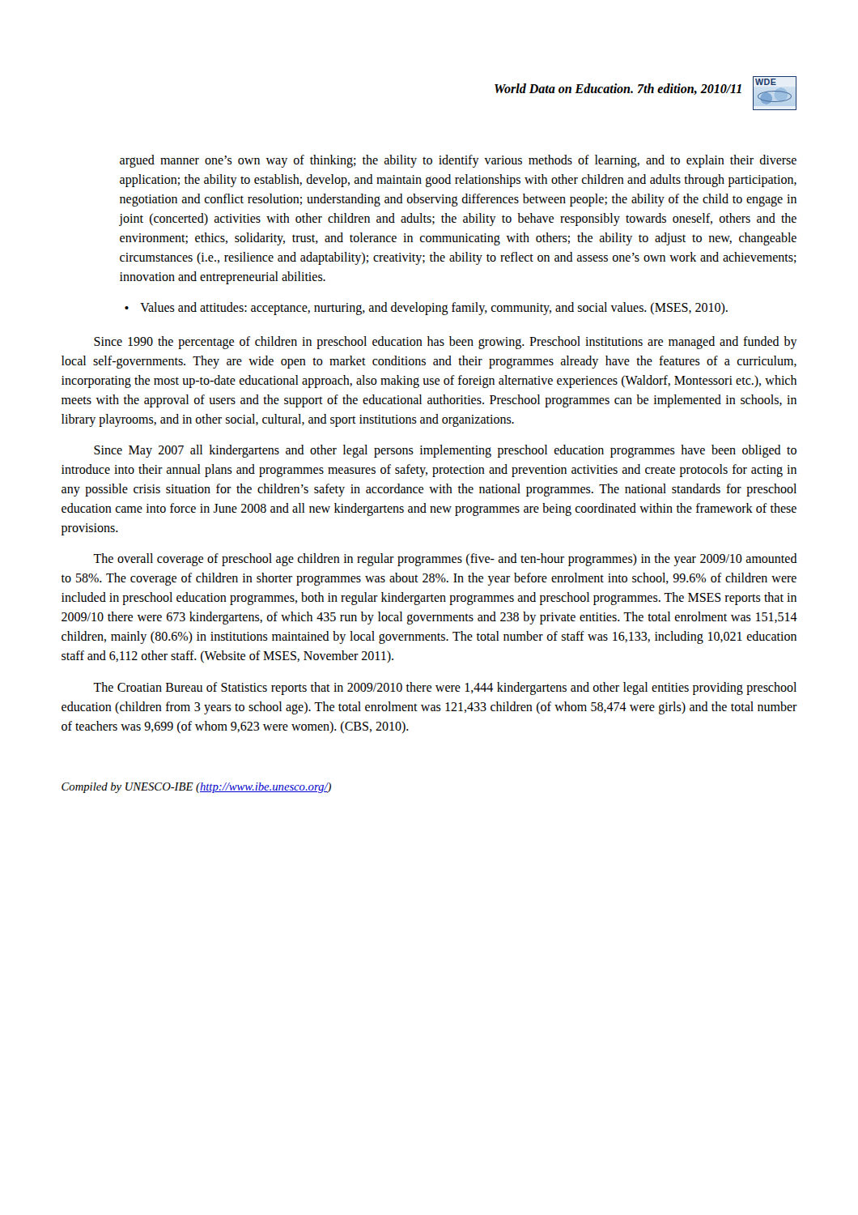WDE
World Data on Education. 7th edition, 2010/11
argued manner one’s own way of thinking; the ability to identify various methods of learning, and to explain their diverse application; the ability to establish, develop, and maintain good relationships with other children and adults through participation, negotiation and conflict resolution; understanding and observing differences between people; the ability of the child to engage in joint (concerted) activities with other children and adults; the ability to behave responsibly towards oneself, others and the environment; ethics, solidarity, trust, and tolerance in communicating with others; the ability to adjust to new, changeable circumstances (i.e., resilience and adaptability); creativity; the ability to reflect on and assess one’s own work and achievements; innovation and entrepreneurial abilities.
Values and attitudes: acceptance, nurturing, and developing family, community, and social values. (MSES, 2010).
Since 1990 the percentage of children in preschool education has been growing. Preschool institutions are managed and funded by local self-governments. They are wide open to market conditions and their programmes already have the features of a curriculum, incorporating the most up-to-date educational approach, also making use of foreign alternative experiences (Waldorf, Montessori etc.), which meets with the approval of users and the support of the educational authorities. Preschool programmes can be implemented in schools, in library playrooms, and in other social, cultural, and sport institutions and organizations.
Since May 2007 all kindergartens and other legal persons implementing preschool education programmes have been obliged to introduce into their annual plans and programmes measures of safety, protection and prevention activities and create protocols for acting in any possible crisis situation for the children’s safety in accordance with the national programmes. The national standards for preschool education came into force in June 2008 and all new kindergartens and new programmes are being coordinated within the framework of these provisions.
The overall coverage of preschool age children in regular programmes (five- and ten-hour programmes) in the year 2009/10 amounted to 58%. The coverage of children in shorter programmes was about 28%. In the year before enrolment into school, 99.6% of children were included in preschool education programmes, both in regular kindergarten programmes and preschool programmes. The MSES reports that in 2009/10 there were 673 kindergartens, of which 435 run by local governments and 238 by private entities. The total enrolment was 151,514 children, mainly (80.6%) in institutions maintained by local governments. The total number of staff was 16,133, including 10,021 education staff and 6,112 other staff. (Website of MSES, November 2011).
The Croatian Bureau of Statistics reports that in 2009/2010 there were 1,444 kindergartens and other legal entities providing preschool education (children from 3 years to school age). The total enrolment was 121,433 children (of whom 58,474 were girls) and the total number of teachers was 9,699 (of whom 9,623 were women). (CBS, 2010).
Compiled by UNESCO-IBE (http://www.ibe.unesco.org/)